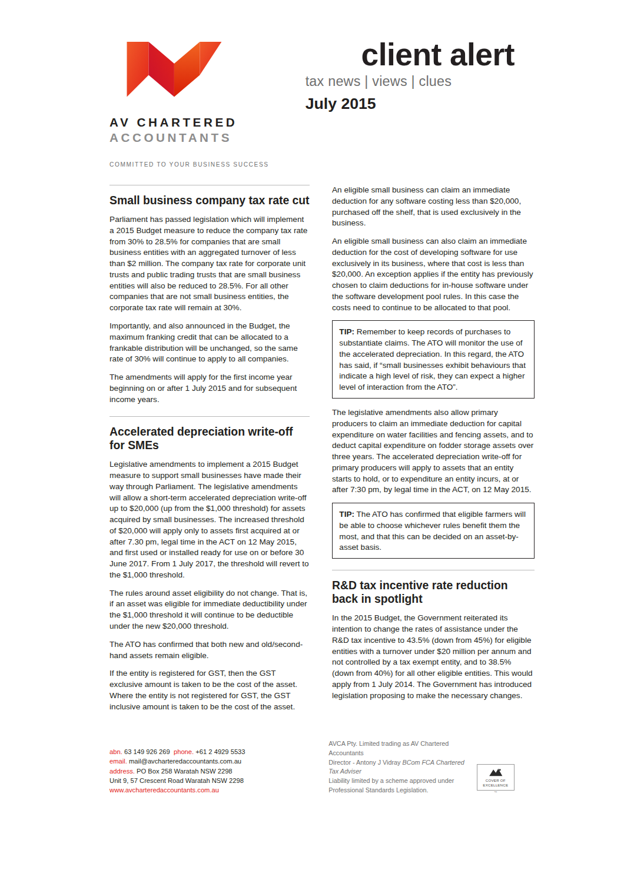AV CHARTERED
ACCOUNTANTS
Committed to your business success
client alert
tax news | views | clues
July 2015
Small business company tax rate cut
Parliament has passed legislation which will implement a 2015 Budget measure to reduce the company tax rate from 30% to 28.5% for companies that are small business entities with an aggregated turnover of less than $2 million. The company tax rate for corporate unit trusts and public trading trusts that are small business entities will also be reduced to 28.5%. For all other companies that are not small business entities, the corporate tax rate will remain at 30%.
Importantly, and also announced in the Budget, the maximum franking credit that can be allocated to a frankable distribution will be unchanged, so the same rate of 30% will continue to apply to all companies.
The amendments will apply for the first income year beginning on or after 1 July 2015 and for subsequent income years.
Accelerated depreciation write-off for SMEs
Legislative amendments to implement a 2015 Budget measure to support small businesses have made their way through Parliament. The legislative amendments will allow a short-term accelerated depreciation write-off up to $20,000 (up from the $1,000 threshold) for assets acquired by small businesses. The increased threshold of $20,000 will apply only to assets first acquired at or after 7.30 pm, legal time in the ACT on 12 May 2015, and first used or installed ready for use on or before 30 June 2017. From 1 July 2017, the threshold will revert to the $1,000 threshold.
The rules around asset eligibility do not change. That is, if an asset was eligible for immediate deductibility under the $1,000 threshold it will continue to be deductible under the new $20,000 threshold.
The ATO has confirmed that both new and old/second-hand assets remain eligible.
If the entity is registered for GST, then the GST exclusive amount is taken to be the cost of the asset. Where the entity is not registered for GST, the GST inclusive amount is taken to be the cost of the asset.
An eligible small business can claim an immediate deduction for any software costing less than $20,000, purchased off the shelf, that is used exclusively in the business.
An eligible small business can also claim an immediate deduction for the cost of developing software for use exclusively in its business, where that cost is less than $20,000. An exception applies if the entity has previously chosen to claim deductions for in-house software under the software development pool rules. In this case the costs need to continue to be allocated to that pool.
TIP: Remember to keep records of purchases to substantiate claims. The ATO will monitor the use of the accelerated depreciation. In this regard, the ATO has said, if “small businesses exhibit behaviours that indicate a high level of risk, they can expect a higher level of interaction from the ATO”.
The legislative amendments also allow primary producers to claim an immediate deduction for capital expenditure on water facilities and fencing assets, and to deduct capital expenditure on fodder storage assets over three years. The accelerated depreciation write-off for primary producers will apply to assets that an entity starts to hold, or to expenditure an entity incurs, at or after 7:30 pm, by legal time in the ACT, on 12 May 2015.
TIP: The ATO has confirmed that eligible farmers will be able to choose whichever rules benefit them the most, and that this can be decided on an asset-by-asset basis.
R&D tax incentive rate reduction back in spotlight
In the 2015 Budget, the Government reiterated its intention to change the rates of assistance under the R&D tax incentive to 43.5% (down from 45%) for eligible entities with a turnover under $20 million per annum and not controlled by a tax exempt entity, and to 38.5% (down from 40%) for all other eligible entities. This would apply from 1 July 2014. The Government has introduced legislation proposing to make the necessary changes.
abn. 63 149 926 269 phone. +61 2 4929 5533
email. mail@avcharteredaccountants.com.au
address. PO Box 258 Waratah NSW 2298
Unit 9, 57 Crescent Road Waratah NSW 2298
www.avcharteredaccountants.com.au
AVCA Pty. Limited trading as AV Chartered Accountants
Director - Antony J Vidray BCom FCA Chartered Tax Adviser
Liability limited by a scheme approved under
Professional Standards Legislation.
COVER OF
EXCELLENCE
™